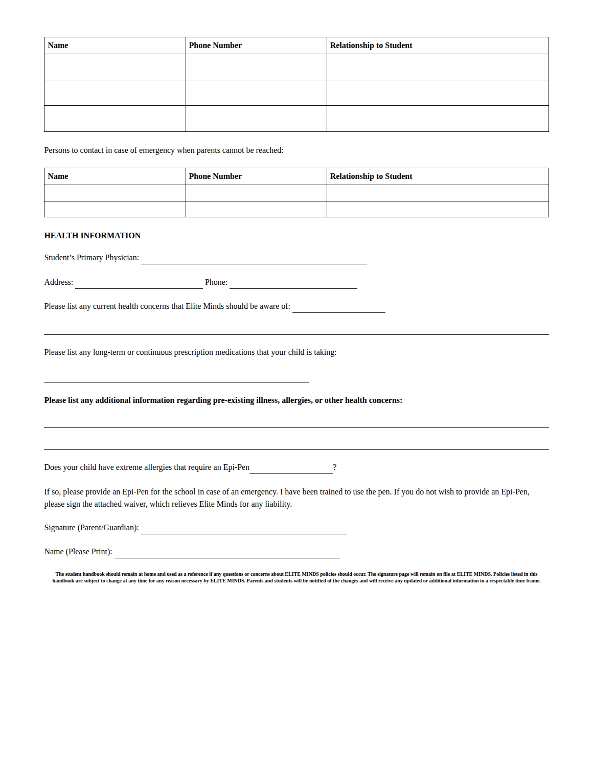| Name | Phone Number | Relationship to Student |
| --- | --- | --- |
Persons to contact in case of emergency when parents cannot be reached:
| Name | Phone Number | Relationship to Student |
| --- | --- | --- |
HEALTH INFORMATION
Student’s Primary Physician:
Address: Phone:
Please list any current health concerns that Elite Minds should be aware of:
Please list any long-term or continuous prescription medications that your child is taking:
Please list any additional information regarding pre-existing illness, allergies, or other health concerns:
Does your child have extreme allergies that require an Epi-Pen ?
If so, please provide an Epi-Pen for the school in case of an emergency. I have been trained to use the pen. If you do not wish to provide an Epi-Pen, please sign the attached waiver, which relieves Elite Minds for any liability.
Signature (Parent/Guardian):
Name (Please Print):
The student handbook should remain at home and used as a reference if any questions or concerns about ELITE MINDS policies should occur. The signature page will remain on file at ELITE MINDS. Policies listed in this handbook are subject to change at any time for any reason necessary by ELITE MINDS. Parents and students will be notified of the changes and will receive any updated or additional information in a respectable time frame.